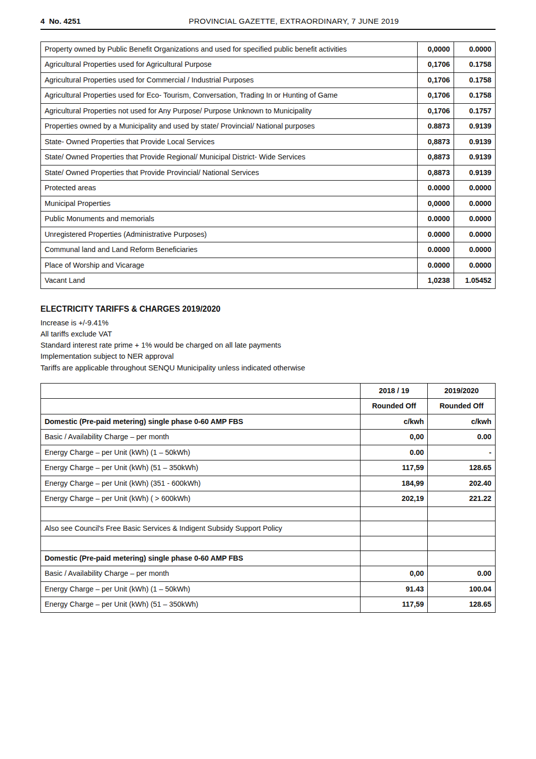4 No. 4251 PROVINCIAL GAZETTE, EXTRAORDINARY, 7 JUNE 2019
| Property owned by Public Benefit Organizations and used for specified public benefit activities | 0,0000 | 0.0000 |
| Agricultural Properties used for Agricultural Purpose | 0,1706 | 0.1758 |
| Agricultural Properties used for Commercial / Industrial Purposes | 0,1706 | 0.1758 |
| Agricultural Properties used for Eco- Tourism, Conversation, Trading In or Hunting of Game | 0,1706 | 0.1758 |
| Agricultural Properties not used for Any Purpose/ Purpose Unknown to Municipality | 0,1706 | 0.1757 |
| Properties owned by a Municipality and used by state/ Provincial/ National purposes | 0.8873 | 0.9139 |
| State- Owned Properties that Provide Local Services | 0,8873 | 0.9139 |
| State/ Owned Properties that Provide Regional/ Municipal District- Wide Services | 0,8873 | 0.9139 |
| State/ Owned Properties that Provide Provincial/ National Services | 0,8873 | 0.9139 |
| Protected areas | 0.0000 | 0.0000 |
| Municipal Properties | 0,0000 | 0.0000 |
| Public Monuments and memorials | 0.0000 | 0.0000 |
| Unregistered Properties (Administrative Purposes) | 0.0000 | 0.0000 |
| Communal land and Land Reform Beneficiaries | 0.0000 | 0.0000 |
| Place of Worship and Vicarage | 0.0000 | 0.0000 |
| Vacant Land | 1,0238 | 1.05452 |
ELECTRICITY TARIFFS & CHARGES 2019/2020
Increase is +/-9.41%
All tariffs exclude VAT
Standard interest rate prime + 1% would be charged on all late payments
Implementation subject to NER approval
Tariffs are applicable throughout SENQU Municipality unless indicated otherwise
| | 2018 / 19 | 2019/2020 |
| --- | --- | --- |
| | Rounded Off | Rounded Off |
| Domestic (Pre-paid metering) single phase 0-60 AMP FBS | c/kwh | c/kwh |
| Basic / Availability Charge – per month | 0,00 | 0.00 |
| Energy Charge – per Unit (kWh) (1 – 50kWh) | 0.00 | - |
| Energy Charge – per Unit (kWh) (51 – 350kWh) | 117,59 | 128.65 |
| Energy Charge – per Unit (kWh) (351 - 600kWh) | 184,99 | 202.40 |
| Energy Charge – per Unit (kWh) ( > 600kWh) | 202,19 | 221.22 |
| Also see Council's Free Basic Services & Indigent Subsidy Support Policy | | |
| Domestic (Pre-paid metering) single phase 0-60 AMP FBS | | |
| Basic / Availability Charge – per month | 0,00 | 0.00 |
| Energy Charge – per Unit (kWh) (1 – 50kWh) | 91.43 | 100.04 |
| Energy Charge – per Unit (kWh) (51 – 350kWh) | 117,59 | 128.65 |